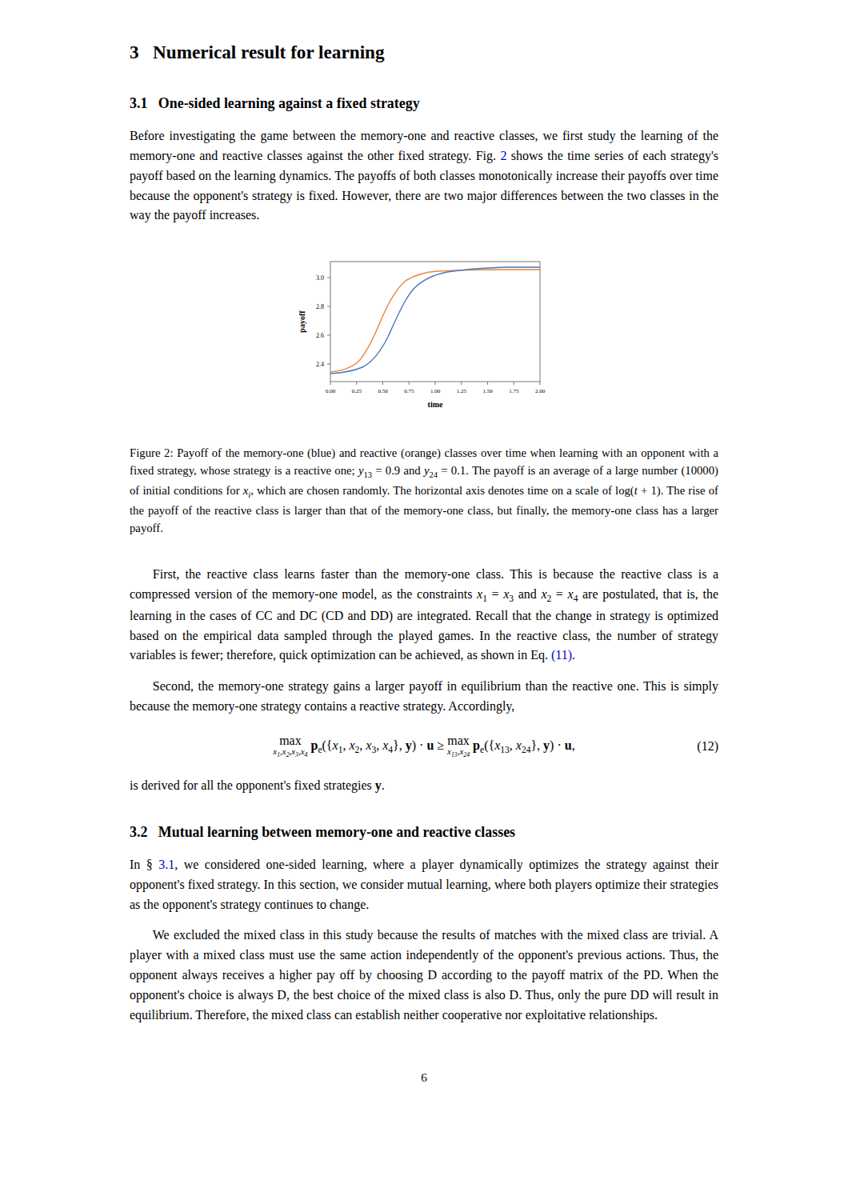3 Numerical result for learning
3.1 One-sided learning against a fixed strategy
Before investigating the game between the memory-one and reactive classes, we first study the learning of the memory-one and reactive classes against the other fixed strategy. Fig. 2 shows the time series of each strategy's payoff based on the learning dynamics. The payoffs of both classes monotonically increase their payoffs over time because the opponent's strategy is fixed. However, there are two major differences between the two classes in the way the payoff increases.
3.0 2.8 2.6 2.4 payoff 0.00 0.25 0.50 0.75 1.00 1.25 1.50 1.75 2.00 time
Figure 2: Payoff of the memory-one (blue) and reactive (orange) classes over time when learning with an opponent with a fixed strategy, whose strategy is a reactive one; y13 = 0.9 and y24 = 0.1. The payoff is an average of a large number (10000) of initial conditions for xi, which are chosen randomly. The horizontal axis denotes time on a scale of log(t + 1). The rise of the payoff of the reactive class is larger than that of the memory-one class, but finally, the memory-one class has a larger payoff.
First, the reactive class learns faster than the memory-one class. This is because the reactive class is a compressed version of the memory-one model, as the constraints x1 = x3 and x2 = x4 are postulated, that is, the learning in the cases of CC and DC (CD and DD) are integrated. Recall that the change in strategy is optimized based on the empirical data sampled through the played games. In the reactive class, the number of strategy variables is fewer; therefore, quick optimization can be achieved, as shown in Eq. (11).
Second, the memory-one strategy gains a larger payoff in equilibrium than the reactive one. This is simply because the memory-one strategy contains a reactive strategy. Accordingly,
max x1,x2,x3,x4 pe({x1, x2, x3, x4}, y) · u ≥ max x13,x24 pe({x13, x24}, y) · u, (12)
is derived for all the opponent's fixed strategies y.
3.2 Mutual learning between memory-one and reactive classes
In § 3.1, we considered one-sided learning, where a player dynamically optimizes the strategy against their opponent's fixed strategy. In this section, we consider mutual learning, where both players optimize their strategies as the opponent's strategy continues to change.
We excluded the mixed class in this study because the results of matches with the mixed class are trivial. A player with a mixed class must use the same action independently of the opponent's previous actions. Thus, the opponent always receives a higher pay off by choosing D according to the payoff matrix of the PD. When the opponent's choice is always D, the best choice of the mixed class is also D. Thus, only the pure DD will result in equilibrium. Therefore, the mixed class can establish neither cooperative nor exploitative relationships.
6